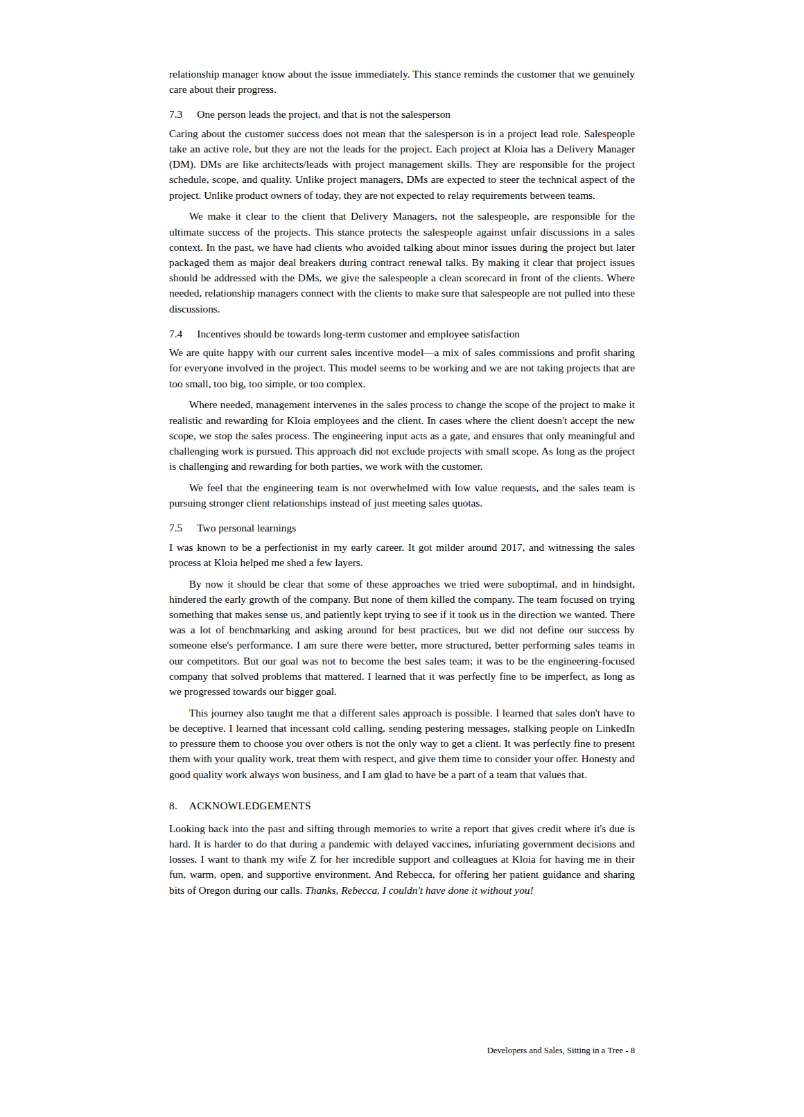relationship manager know about the issue immediately. This stance reminds the customer that we genuinely care about their progress.
7.3 One person leads the project, and that is not the salesperson
Caring about the customer success does not mean that the salesperson is in a project lead role. Salespeople take an active role, but they are not the leads for the project. Each project at Kloia has a Delivery Manager (DM). DMs are like architects/leads with project management skills. They are responsible for the project schedule, scope, and quality. Unlike project managers, DMs are expected to steer the technical aspect of the project. Unlike product owners of today, they are not expected to relay requirements between teams.
We make it clear to the client that Delivery Managers, not the salespeople, are responsible for the ultimate success of the projects. This stance protects the salespeople against unfair discussions in a sales context. In the past, we have had clients who avoided talking about minor issues during the project but later packaged them as major deal breakers during contract renewal talks. By making it clear that project issues should be addressed with the DMs, we give the salespeople a clean scorecard in front of the clients. Where needed, relationship managers connect with the clients to make sure that salespeople are not pulled into these discussions.
7.4 Incentives should be towards long-term customer and employee satisfaction
We are quite happy with our current sales incentive model—a mix of sales commissions and profit sharing for everyone involved in the project. This model seems to be working and we are not taking projects that are too small, too big, too simple, or too complex.
Where needed, management intervenes in the sales process to change the scope of the project to make it realistic and rewarding for Kloia employees and the client. In cases where the client doesn't accept the new scope, we stop the sales process. The engineering input acts as a gate, and ensures that only meaningful and challenging work is pursued. This approach did not exclude projects with small scope. As long as the project is challenging and rewarding for both parties, we work with the customer.
We feel that the engineering team is not overwhelmed with low value requests, and the sales team is pursuing stronger client relationships instead of just meeting sales quotas.
7.5 Two personal learnings
I was known to be a perfectionist in my early career. It got milder around 2017, and witnessing the sales process at Kloia helped me shed a few layers.
By now it should be clear that some of these approaches we tried were suboptimal, and in hindsight, hindered the early growth of the company. But none of them killed the company. The team focused on trying something that makes sense us, and patiently kept trying to see if it took us in the direction we wanted. There was a lot of benchmarking and asking around for best practices, but we did not define our success by someone else's performance. I am sure there were better, more structured, better performing sales teams in our competitors. But our goal was not to become the best sales team; it was to be the engineering-focused company that solved problems that mattered. I learned that it was perfectly fine to be imperfect, as long as we progressed towards our bigger goal.
This journey also taught me that a different sales approach is possible. I learned that sales don't have to be deceptive. I learned that incessant cold calling, sending pestering messages, stalking people on LinkedIn to pressure them to choose you over others is not the only way to get a client. It was perfectly fine to present them with your quality work, treat them with respect, and give them time to consider your offer. Honesty and good quality work always won business, and I am glad to have be a part of a team that values that.
8. Acknowledgements
Looking back into the past and sifting through memories to write a report that gives credit where it's due is hard. It is harder to do that during a pandemic with delayed vaccines, infuriating government decisions and losses. I want to thank my wife Z for her incredible support and colleagues at Kloia for having me in their fun, warm, open, and supportive environment. And Rebecca, for offering her patient guidance and sharing bits of Oregon during our calls. Thanks, Rebecca, I couldn't have done it without you!
Developers and Sales, Sitting in a Tree - 8